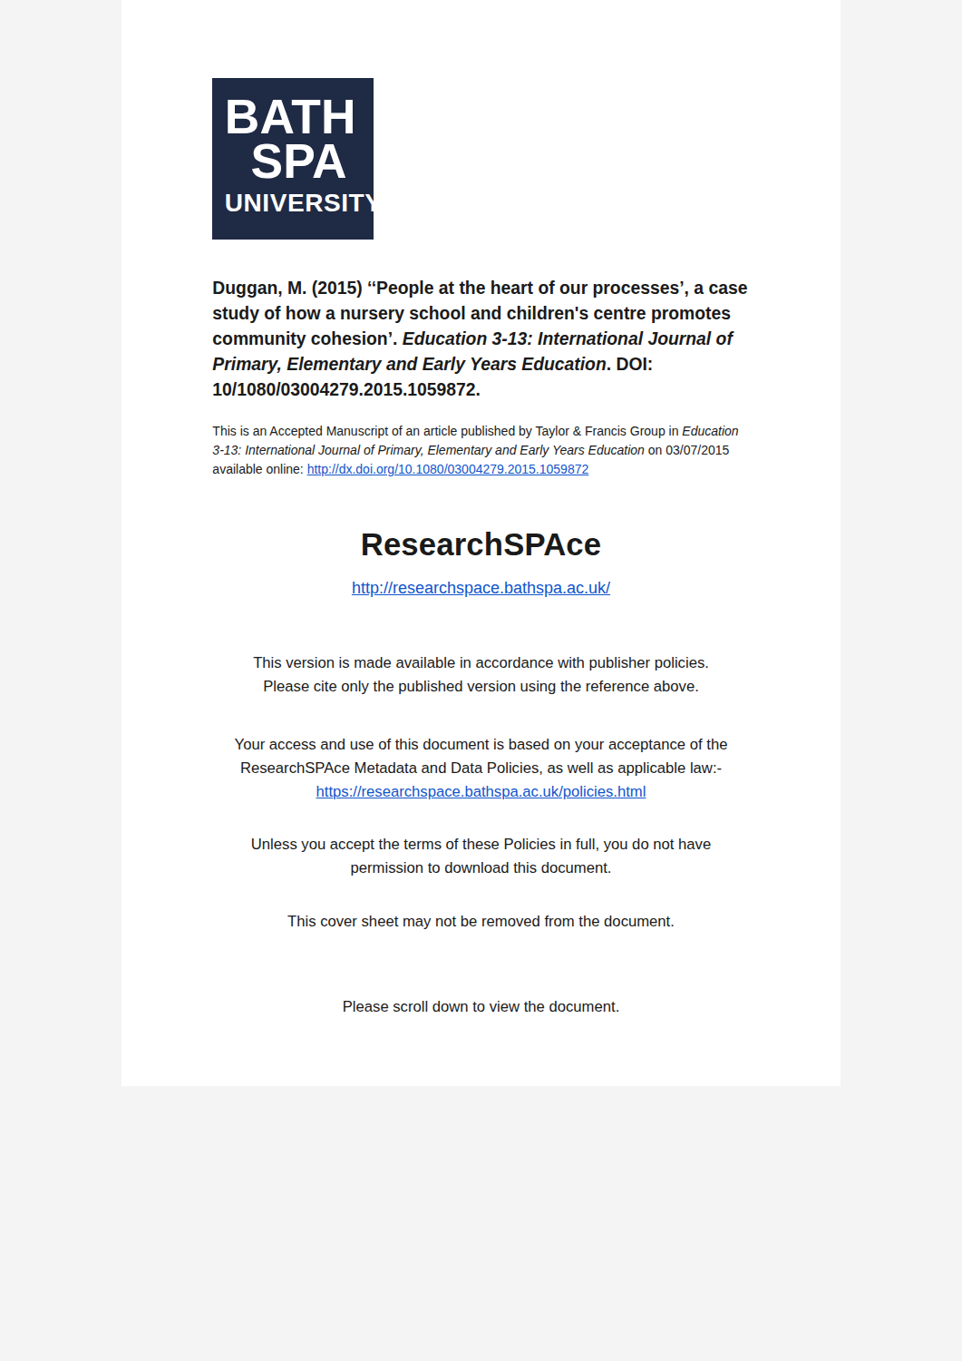Bath Spa University
Duggan, M. (2015) ‘‘People at the heart of our processes’, a case study of how a nursery school and children's centre promotes community cohesion’. Education 3-13: International Journal of Primary, Elementary and Early Years Education. DOI: 10/1080/03004279.2015.1059872.
This is an Accepted Manuscript of an article published by Taylor & Francis Group in Education 3-13: International Journal of Primary, Elementary and Early Years Education on 03/07/2015 available online: http://dx.doi.org/10.1080/03004279.2015.1059872
ResearchSPAce
http://researchspace.bathspa.ac.uk/
This version is made available in accordance with publisher policies.
Please cite only the published version using the reference above.
Your access and use of this document is based on your acceptance of the ResearchSPAce Metadata and Data Policies, as well as applicable law:-
https://researchspace.bathspa.ac.uk/policies.html
Unless you accept the terms of these Policies in full, you do not have permission to download this document.
This cover sheet may not be removed from the document.
Please scroll down to view the document.